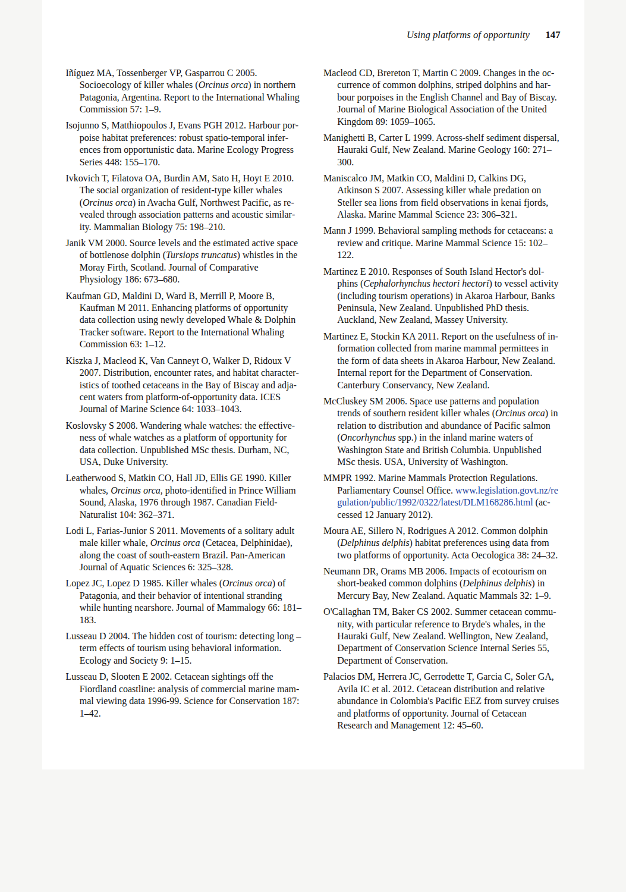Using platforms of opportunity 147
Iñíguez MA, Tossenberger VP, Gasparrou C 2005. Socioecology of killer whales (Orcinus orca) in northern Patagonia, Argentina. Report to the International Whaling Commission 57: 1–9.
Isojunno S, Matthiopoulos J, Evans PGH 2012. Harbour porpoise habitat preferences: robust spatio-temporal inferences from opportunistic data. Marine Ecology Progress Series 448: 155–170.
Ivkovich T, Filatova OA, Burdin AM, Sato H, Hoyt E 2010. The social organization of resident-type killer whales (Orcinus orca) in Avacha Gulf, Northwest Pacific, as revealed through association patterns and acoustic similarity. Mammalian Biology 75: 198–210.
Janik VM 2000. Source levels and the estimated active space of bottlenose dolphin (Tursiops truncatus) whistles in the Moray Firth, Scotland. Journal of Comparative Physiology 186: 673–680.
Kaufman GD, Maldini D, Ward B, Merrill P, Moore B, Kaufman M 2011. Enhancing platforms of opportunity data collection using newly developed Whale & Dolphin Tracker software. Report to the International Whaling Commission 63: 1–12.
Kiszka J, Macleod K, Van Canneyt O, Walker D, Ridoux V 2007. Distribution, encounter rates, and habitat characteristics of toothed cetaceans in the Bay of Biscay and adjacent waters from platform-of-opportunity data. ICES Journal of Marine Science 64: 1033–1043.
Koslovsky S 2008. Wandering whale watches: the effectiveness of whale watches as a platform of opportunity for data collection. Unpublished MSc thesis. Durham, NC, USA, Duke University.
Leatherwood S, Matkin CO, Hall JD, Ellis GE 1990. Killer whales, Orcinus orca, photo-identified in Prince William Sound, Alaska, 1976 through 1987. Canadian Field-Naturalist 104: 362–371.
Lodi L, Farias-Junior S 2011. Movements of a solitary adult male killer whale, Orcinus orca (Cetacea, Delphinidae), along the coast of south-eastern Brazil. Pan-American Journal of Aquatic Sciences 6: 325–328.
Lopez JC, Lopez D 1985. Killer whales (Orcinus orca) of Patagonia, and their behavior of intentional stranding while hunting nearshore. Journal of Mammalogy 66: 181–183.
Lusseau D 2004. The hidden cost of tourism: detecting long – term effects of tourism using behavioral information. Ecology and Society 9: 1–15.
Lusseau D, Slooten E 2002. Cetacean sightings off the Fiordland coastline: analysis of commercial marine mammal viewing data 1996-99. Science for Conservation 187: 1–42.
Macleod CD, Brereton T, Martin C 2009. Changes in the occurrence of common dolphins, striped dolphins and harbour porpoises in the English Channel and Bay of Biscay. Journal of Marine Biological Association of the United Kingdom 89: 1059–1065.
Manighetti B, Carter L 1999. Across-shelf sediment dispersal, Hauraki Gulf, New Zealand. Marine Geology 160: 271–300.
Maniscalco JM, Matkin CO, Maldini D, Calkins DG, Atkinson S 2007. Assessing killer whale predation on Steller sea lions from field observations in kenai fjords, Alaska. Marine Mammal Science 23: 306–321.
Mann J 1999. Behavioral sampling methods for cetaceans: a review and critique. Marine Mammal Science 15: 102–122.
Martinez E 2010. Responses of South Island Hector's dolphins (Cephalorhynchus hectori hectori) to vessel activity (including tourism operations) in Akaroa Harbour, Banks Peninsula, New Zealand. Unpublished PhD thesis. Auckland, New Zealand, Massey University.
Martinez E, Stockin KA 2011. Report on the usefulness of information collected from marine mammal permittees in the form of data sheets in Akaroa Harbour, New Zealand. Internal report for the Department of Conservation. Canterbury Conservancy, New Zealand.
McCluskey SM 2006. Space use patterns and population trends of southern resident killer whales (Orcinus orca) in relation to distribution and abundance of Pacific salmon (Oncorhynchus spp.) in the inland marine waters of Washington State and British Columbia. Unpublished MSc thesis. USA, University of Washington.
MMPR 1992. Marine Mammals Protection Regulations. Parliamentary Counsel Office. www.legislation.govt.nz/regulation/public/1992/0322/latest/DLM168286.html (accessed 12 January 2012).
Moura AE, Sillero N, Rodrigues A 2012. Common dolphin (Delphinus delphis) habitat preferences using data from two platforms of opportunity. Acta Oecologica 38: 24–32.
Neumann DR, Orams MB 2006. Impacts of ecotourism on short-beaked common dolphins (Delphinus delphis) in Mercury Bay, New Zealand. Aquatic Mammals 32: 1–9.
O'Callaghan TM, Baker CS 2002. Summer cetacean community, with particular reference to Bryde's whales, in the Hauraki Gulf, New Zealand. Wellington, New Zealand, Department of Conservation Science Internal Series 55, Department of Conservation.
Palacios DM, Herrera JC, Gerrodette T, Garcia C, Soler GA, Avila IC et al. 2012. Cetacean distribution and relative abundance in Colombia's Pacific EEZ from survey cruises and platforms of opportunity. Journal of Cetacean Research and Management 12: 45–60.